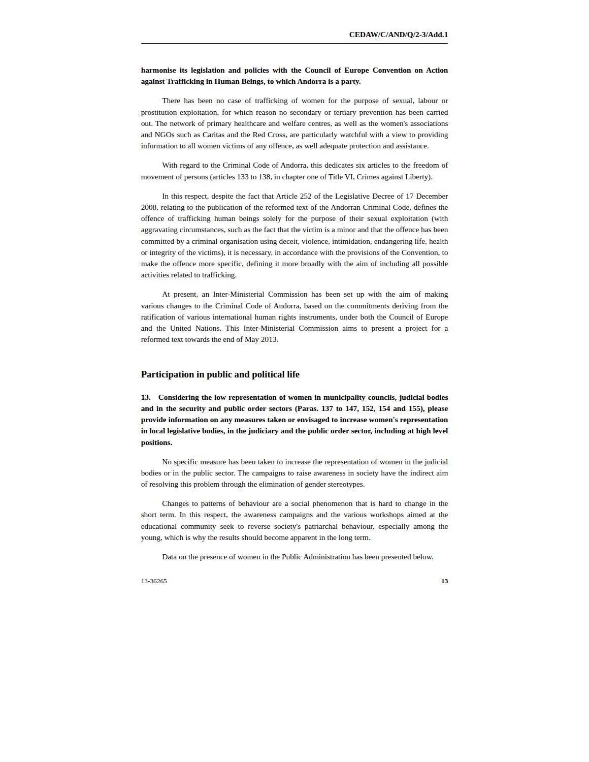CEDAW/C/AND/Q/2-3/Add.1
harmonise its legislation and policies with the Council of Europe Convention on Action against Trafficking in Human Beings, to which Andorra is a party.
There has been no case of trafficking of women for the purpose of sexual, labour or prostitution exploitation, for which reason no secondary or tertiary prevention has been carried out. The network of primary healthcare and welfare centres, as well as the women's associations and NGOs such as Caritas and the Red Cross, are particularly watchful with a view to providing information to all women victims of any offence, as well adequate protection and assistance.
With regard to the Criminal Code of Andorra, this dedicates six articles to the freedom of movement of persons (articles 133 to 138, in chapter one of Title VI, Crimes against Liberty).
In this respect, despite the fact that Article 252 of the Legislative Decree of 17 December 2008, relating to the publication of the reformed text of the Andorran Criminal Code, defines the offence of trafficking human beings solely for the purpose of their sexual exploitation (with aggravating circumstances, such as the fact that the victim is a minor and that the offence has been committed by a criminal organisation using deceit, violence, intimidation, endangering life, health or integrity of the victims), it is necessary, in accordance with the provisions of the Convention, to make the offence more specific, defining it more broadly with the aim of including all possible activities related to trafficking.
At present, an Inter-Ministerial Commission has been set up with the aim of making various changes to the Criminal Code of Andorra, based on the commitments deriving from the ratification of various international human rights instruments, under both the Council of Europe and the United Nations. This Inter-Ministerial Commission aims to present a project for a reformed text towards the end of May 2013.
Participation in public and political life
13. Considering the low representation of women in municipality councils, judicial bodies and in the security and public order sectors (Paras. 137 to 147, 152, 154 and 155), please provide information on any measures taken or envisaged to increase women's representation in local legislative bodies, in the judiciary and the public order sector, including at high level positions.
No specific measure has been taken to increase the representation of women in the judicial bodies or in the public sector. The campaigns to raise awareness in society have the indirect aim of resolving this problem through the elimination of gender stereotypes.
Changes to patterns of behaviour are a social phenomenon that is hard to change in the short term. In this respect, the awareness campaigns and the various workshops aimed at the educational community seek to reverse society's patriarchal behaviour, especially among the young, which is why the results should become apparent in the long term.
Data on the presence of women in the Public Administration has been presented below.
13-36265
13